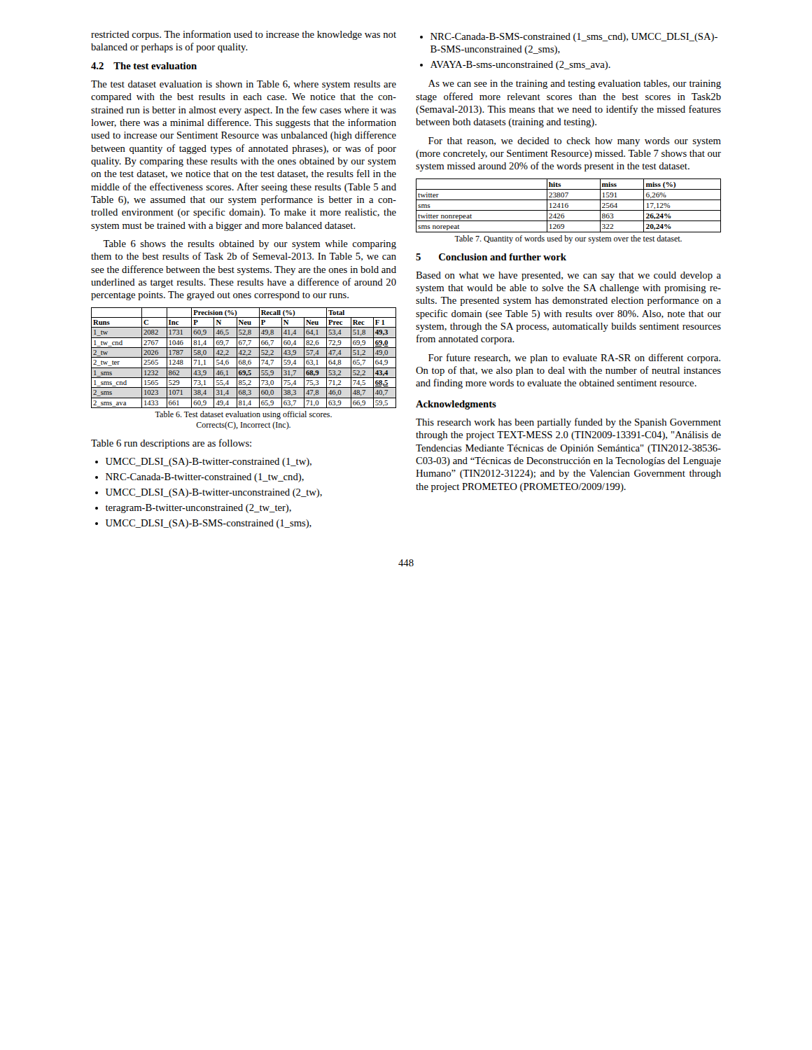restricted corpus. The information used to increase the knowledge was not balanced or perhaps is of poor quality.
4.2 The test evaluation
The test dataset evaluation is shown in Table 6, where system results are compared with the best results in each case. We notice that the constrained run is better in almost every aspect. In the few cases where it was lower, there was a minimal difference. This suggests that the information used to increase our Sentiment Resource was unbalanced (high difference between quantity of tagged types of annotated phrases), or was of poor quality. By comparing these results with the ones obtained by our system on the test dataset, we notice that on the test dataset, the results fell in the middle of the effectiveness scores. After seeing these results (Table 5 and Table 6), we assumed that our system performance is better in a controlled environment (or specific domain). To make it more realistic, the system must be trained with a bigger and more balanced dataset.
Table 6 shows the results obtained by our system while comparing them to the best results of Task 2b of Semeval-2013. In Table 5, we can see the difference between the best systems. They are the ones in bold and underlined as target results. These results have a difference of around 20 percentage points. The grayed out ones correspond to our runs.
| | | | Precision (%) | Recall (%) | Total |
| Runs | C | Inc | P | N | Neu | P | N | Neu | Prec | Rec | F 1 |
| 1_tw | 2082 | 1731 | 60,9 | 46,5 | 52,8 | 49,8 | 41,4 | 64,1 | 53,4 | 51,8 | 49,3 |
| 1_tw_cnd | 2767 | 1046 | 81,4 | 69,7 | 67,7 | 66,7 | 60,4 | 82,6 | 72,9 | 69,9 | 69,0 |
| 2_tw | 2026 | 1787 | 58,0 | 42,2 | 42,2 | 52,2 | 43,9 | 57,4 | 47,4 | 51,2 | 49,0 |
| 2_tw_ter | 2565 | 1248 | 71,1 | 54,6 | 68,6 | 74,7 | 59,4 | 63,1 | 64,8 | 65,7 | 64,9 |
| 1_sms | 1232 | 862 | 43,9 | 46,1 | 69,5 | 55,9 | 31,7 | 68,9 | 53,2 | 52,2 | 43,4 |
| 1_sms_cnd | 1565 | 529 | 73,1 | 55,4 | 85,2 | 73,0 | 75,4 | 75,3 | 71,2 | 74,5 | 68,5 |
| 2_sms | 1023 | 1071 | 38,4 | 31,4 | 68,3 | 60,0 | 38,3 | 47,8 | 46,0 | 48,7 | 40,7 |
| 2_sms_ava | 1433 | 661 | 60,9 | 49,4 | 81,4 | 65,9 | 63,7 | 71,0 | 63,9 | 66,9 | 59,5 |
Table 6. Test dataset evaluation using official scores.
Corrects(C), Incorrect (Inc).
Table 6 run descriptions are as follows:
UMCC_DLSI_(SA)-B-twitter-constrained (1_tw),
NRC-Canada-B-twitter-constrained (1_tw_cnd),
UMCC_DLSI_(SA)-B-twitter-unconstrained (2_tw),
teragram-B-twitter-unconstrained (2_tw_ter),
UMCC_DLSI_(SA)-B-SMS-constrained (1_sms),
NRC-Canada-B-SMS-constrained (1_sms_cnd), UMCC_DLSI_(SA)-B-SMS-unconstrained (2_sms),
AVAYA-B-sms-unconstrained (2_sms_ava).
As we can see in the training and testing evaluation tables, our training stage offered more relevant scores than the best scores in Task2b (Semaval-2013). This means that we need to identify the missed features between both datasets (training and testing).
For that reason, we decided to check how many words our system (more concretely, our Sentiment Resource) missed. Table 7 shows that our system missed around 20% of the words present in the test dataset.
| | hits | miss | miss (%) |
| --- | --- | --- | --- |
| twitter | 23807 | 1591 | 6,26% |
| sms | 12416 | 2564 | 17,12% |
| twitter nonrepeat | 2426 | 863 | 26,24% |
| sms norepeat | 1269 | 322 | 20,24% |
Table 7. Quantity of words used by our system over the test dataset.
5 Conclusion and further work
Based on what we have presented, we can say that we could develop a system that would be able to solve the SA challenge with promising results. The presented system has demonstrated election performance on a specific domain (see Table 5) with results over 80%. Also, note that our system, through the SA process, automatically builds sentiment resources from annotated corpora.
For future research, we plan to evaluate RA-SR on different corpora. On top of that, we also plan to deal with the number of neutral instances and finding more words to evaluate the obtained sentiment resource.
Acknowledgments
This research work has been partially funded by the Spanish Government through the project TEXT-MESS 2.0 (TIN2009-13391-C04), "Análisis de Tendencias Mediante Técnicas de Opinión Semántica" (TIN2012-38536-C03-03) and “Técnicas de Deconstrucción en la Tecnologías del Lenguaje Humano” (TIN2012-31224); and by the Valencian Government through the project PROMETEO (PROMETEO/2009/199).
448